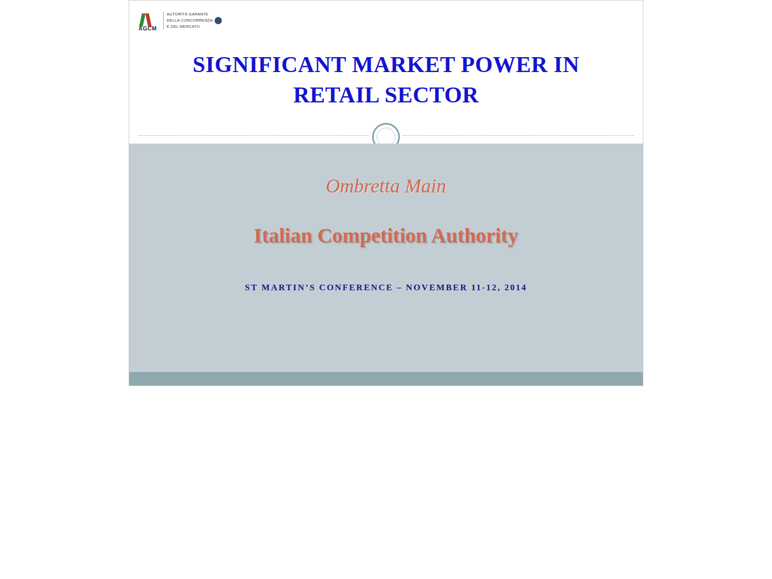AGCM
Autorità Garante
della Concorrenza
e del Mercato
SIGNIFICANT MARKET POWER IN RETAIL SECTOR
Ombretta Main
Italian Competition Authority
ST MARTIN’S CONFERENCE – NOVEMBER 11-12, 2014